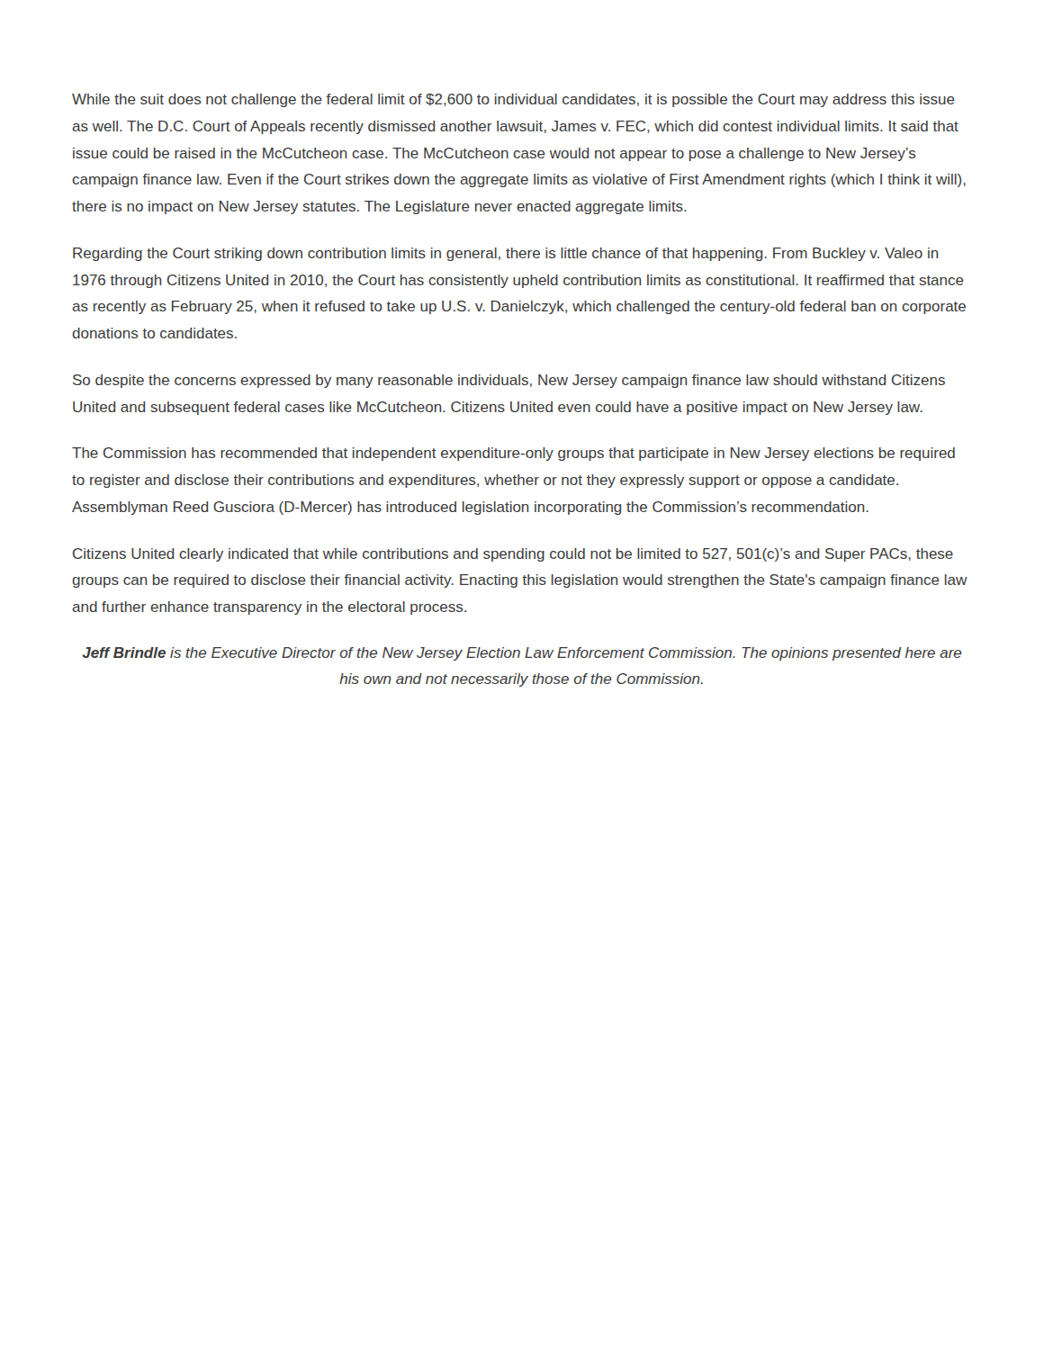While the suit does not challenge the federal limit of $2,600 to individual candidates, it is possible the Court may address this issue as well. The D.C. Court of Appeals recently dismissed another lawsuit, James v. FEC, which did contest individual limits. It said that issue could be raised in the McCutcheon case. The McCutcheon case would not appear to pose a challenge to New Jersey’s campaign finance law. Even if the Court strikes down the aggregate limits as violative of First Amendment rights (which I think it will), there is no impact on New Jersey statutes. The Legislature never enacted aggregate limits.
Regarding the Court striking down contribution limits in general, there is little chance of that happening. From Buckley v. Valeo in 1976 through Citizens United in 2010, the Court has consistently upheld contribution limits as constitutional. It reaffirmed that stance as recently as February 25, when it refused to take up U.S. v. Danielczyk, which challenged the century-old federal ban on corporate donations to candidates.
So despite the concerns expressed by many reasonable individuals, New Jersey campaign finance law should withstand Citizens United and subsequent federal cases like McCutcheon. Citizens United even could have a positive impact on New Jersey law.
The Commission has recommended that independent expenditure-only groups that participate in New Jersey elections be required to register and disclose their contributions and expenditures, whether or not they expressly support or oppose a candidate. Assemblyman Reed Gusciora (D-Mercer) has introduced legislation incorporating the Commission’s recommendation.
Citizens United clearly indicated that while contributions and spending could not be limited to 527, 501(c)’s and Super PACs, these groups can be required to disclose their financial activity. Enacting this legislation would strengthen the State's campaign finance law and further enhance transparency in the electoral process.
Jeff Brindle is the Executive Director of the New Jersey Election Law Enforcement Commission. The opinions presented here are his own and not necessarily those of the Commission.